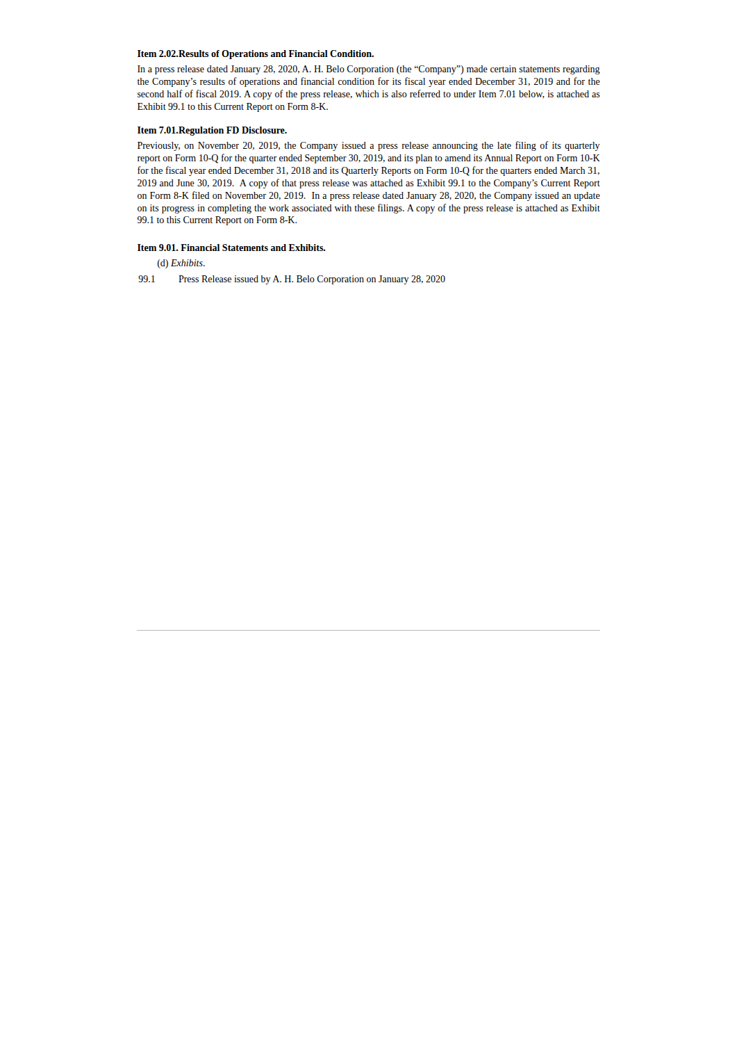Item 2.02. Results of Operations and Financial Condition.
In a press release dated January 28, 2020, A. H. Belo Corporation (the “Company”) made certain statements regarding the Company’s results of operations and financial condition for its fiscal year ended December 31, 2019 and for the second half of fiscal 2019. A copy of the press release, which is also referred to under Item 7.01 below, is attached as Exhibit 99.1 to this Current Report on Form 8-K.
Item 7.01. Regulation FD Disclosure.
Previously, on November 20, 2019, the Company issued a press release announcing the late filing of its quarterly report on Form 10-Q for the quarter ended September 30, 2019, and its plan to amend its Annual Report on Form 10-K for the fiscal year ended December 31, 2018 and its Quarterly Reports on Form 10-Q for the quarters ended March 31, 2019 and June 30, 2019. A copy of that press release was attached as Exhibit 99.1 to the Company’s Current Report on Form 8-K filed on November 20, 2019. In a press release dated January 28, 2020, the Company issued an update on its progress in completing the work associated with these filings. A copy of the press release is attached as Exhibit 99.1 to this Current Report on Form 8-K.
Item 9.01. Financial Statements and Exhibits.
(d) Exhibits.
99.1 Press Release issued by A. H. Belo Corporation on January 28, 2020